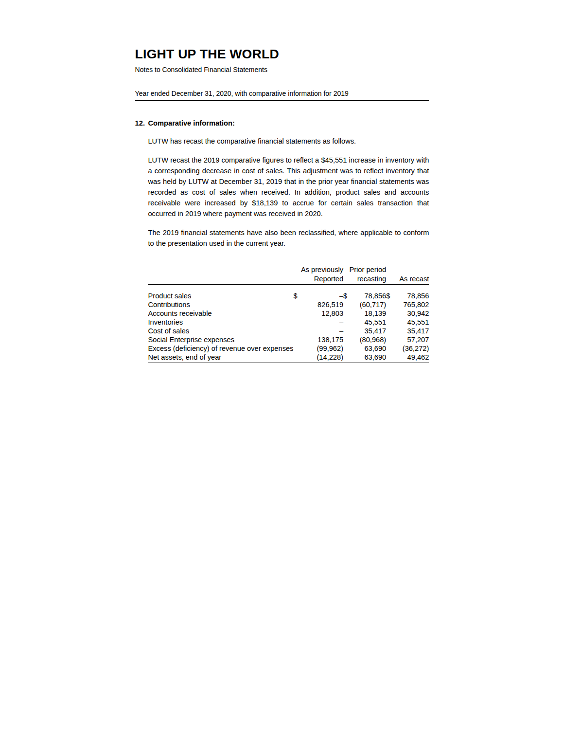LIGHT UP THE WORLD
Notes to Consolidated Financial Statements
Year ended December 31, 2020, with comparative information for 2019
12. Comparative information:
LUTW has recast the comparative financial statements as follows.
LUTW recast the 2019 comparative figures to reflect a $45,551 increase in inventory with a corresponding decrease in cost of sales. This adjustment was to reflect inventory that was held by LUTW at December 31, 2019 that in the prior year financial statements was recorded as cost of sales when received. In addition, product sales and accounts receivable were increased by $18,139 to accrue for certain sales transaction that occurred in 2019 where payment was received in 2020.
The 2019 financial statements have also been reclassified, where applicable to conform to the presentation used in the current year.
| | As previously | Prior period | |
| --- | --- | --- | --- |
| | Reported | recasting | As recast |
| Product sales | $ | – | $ | 78,856 | $ | 78,856 |
| Contributions | | 826,519 | | (60,717) | | 765,802 |
| Accounts receivable | | 12,803 | | 18,139 | | 30,942 |
| Inventories | | – | | 45,551 | | 45,551 |
| Cost of sales | | – | | 35,417 | | 35,417 |
| Social Enterprise expenses | | 138,175 | | (80,968) | | 57,207 |
| Excess (deficiency) of revenue over expenses | | (99,962) | | 63,690 | | (36,272) |
| Net assets, end of year | | (14,228) | | 63,690 | | 49,462 |